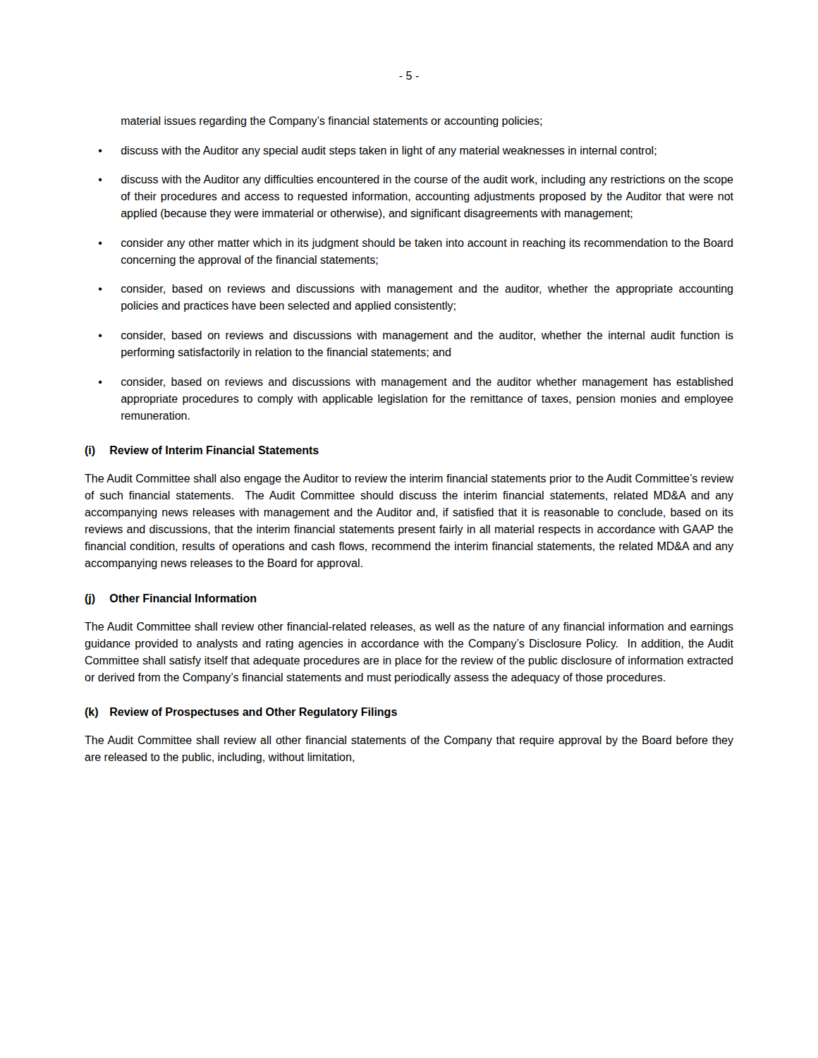- 5 -
material issues regarding the Company’s financial statements or accounting policies;
discuss with the Auditor any special audit steps taken in light of any material weaknesses in internal control;
discuss with the Auditor any difficulties encountered in the course of the audit work, including any restrictions on the scope of their procedures and access to requested information, accounting adjustments proposed by the Auditor that were not applied (because they were immaterial or otherwise), and significant disagreements with management;
consider any other matter which in its judgment should be taken into account in reaching its recommendation to the Board concerning the approval of the financial statements;
consider, based on reviews and discussions with management and the auditor, whether the appropriate accounting policies and practices have been selected and applied consistently;
consider, based on reviews and discussions with management and the auditor, whether the internal audit function is performing satisfactorily in relation to the financial statements; and
consider, based on reviews and discussions with management and the auditor whether management has established appropriate procedures to comply with applicable legislation for the remittance of taxes, pension monies and employee remuneration.
(i) Review of Interim Financial Statements
The Audit Committee shall also engage the Auditor to review the interim financial statements prior to the Audit Committee’s review of such financial statements. The Audit Committee should discuss the interim financial statements, related MD&A and any accompanying news releases with management and the Auditor and, if satisfied that it is reasonable to conclude, based on its reviews and discussions, that the interim financial statements present fairly in all material respects in accordance with GAAP the financial condition, results of operations and cash flows, recommend the interim financial statements, the related MD&A and any accompanying news releases to the Board for approval.
(j) Other Financial Information
The Audit Committee shall review other financial-related releases, as well as the nature of any financial information and earnings guidance provided to analysts and rating agencies in accordance with the Company’s Disclosure Policy. In addition, the Audit Committee shall satisfy itself that adequate procedures are in place for the review of the public disclosure of information extracted or derived from the Company’s financial statements and must periodically assess the adequacy of those procedures.
(k) Review of Prospectuses and Other Regulatory Filings
The Audit Committee shall review all other financial statements of the Company that require approval by the Board before they are released to the public, including, without limitation,